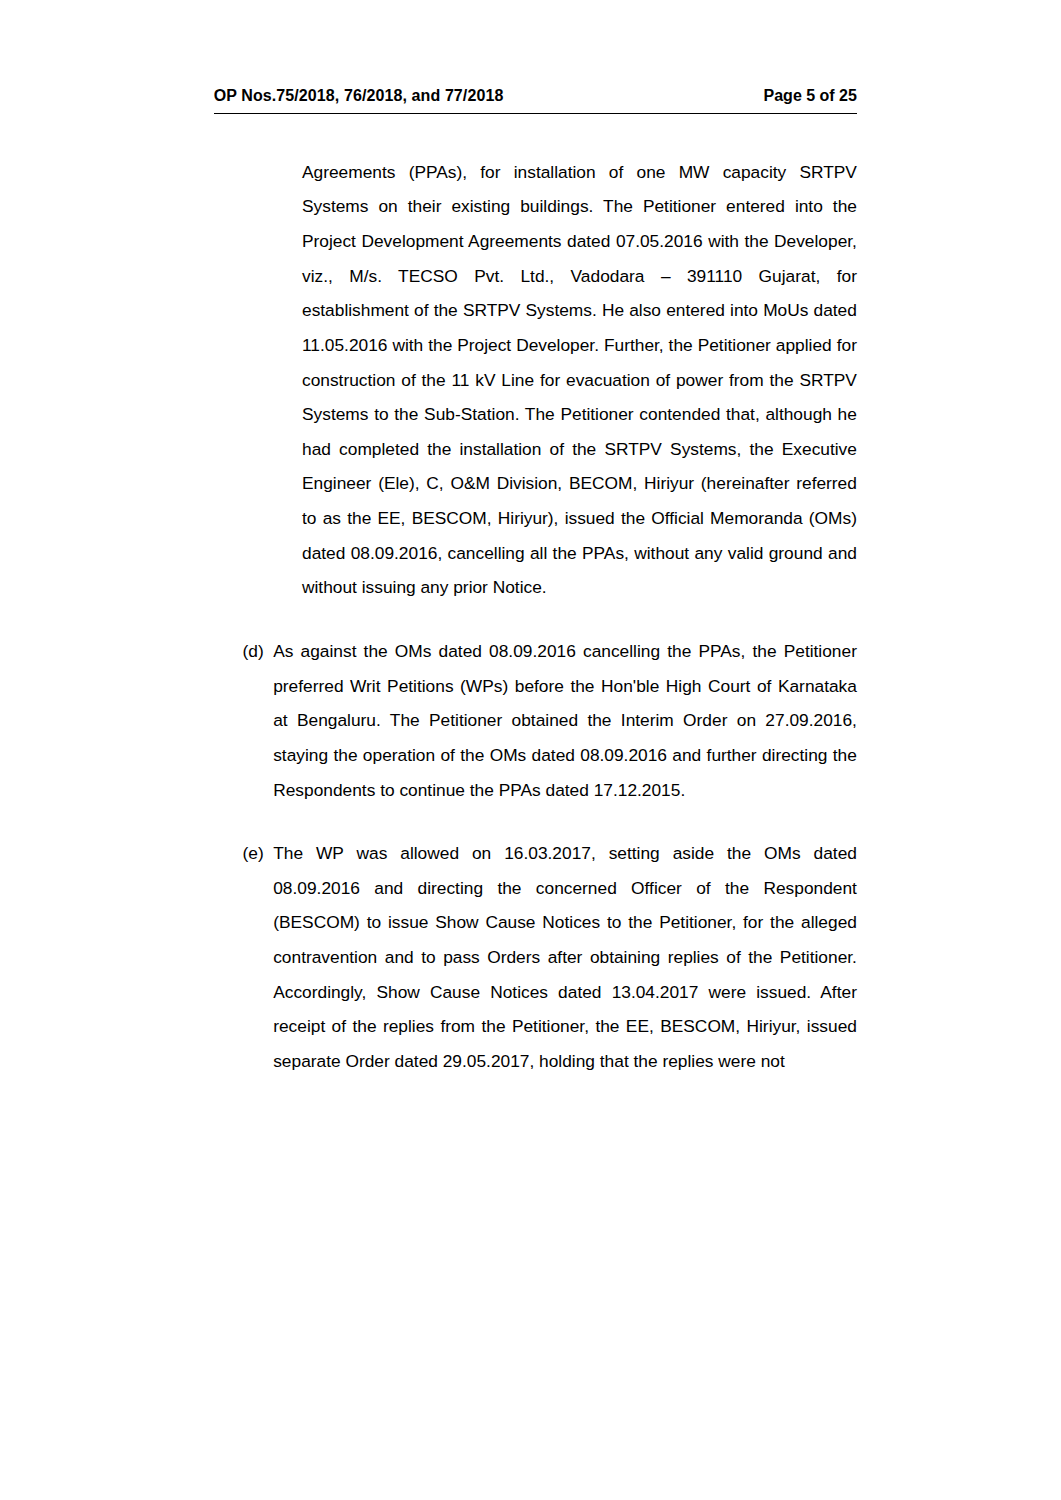OP Nos.75/2018, 76/2018, and 77/2018
Page 5 of 25
Agreements (PPAs), for installation of one MW capacity SRTPV Systems on their existing buildings. The Petitioner entered into the Project Development Agreements dated 07.05.2016 with the Developer, viz., M/s. TECSO Pvt. Ltd., Vadodara – 391110 Gujarat, for establishment of the SRTPV Systems. He also entered into MoUs dated 11.05.2016 with the Project Developer. Further, the Petitioner applied for construction of the 11 kV Line for evacuation of power from the SRTPV Systems to the Sub-Station. The Petitioner contended that, although he had completed the installation of the SRTPV Systems, the Executive Engineer (Ele), C, O&M Division, BECOM, Hiriyur (hereinafter referred to as the EE, BESCOM, Hiriyur), issued the Official Memoranda (OMs) dated 08.09.2016, cancelling all the PPAs, without any valid ground and without issuing any prior Notice.
(d)
As against the OMs dated 08.09.2016 cancelling the PPAs, the Petitioner preferred Writ Petitions (WPs) before the Hon'ble High Court of Karnataka at Bengaluru. The Petitioner obtained the Interim Order on 27.09.2016, staying the operation of the OMs dated 08.09.2016 and further directing the Respondents to continue the PPAs dated 17.12.2015.
(e)
The WP was allowed on 16.03.2017, setting aside the OMs dated 08.09.2016 and directing the concerned Officer of the Respondent (BESCOM) to issue Show Cause Notices to the Petitioner, for the alleged contravention and to pass Orders after obtaining replies of the Petitioner. Accordingly, Show Cause Notices dated 13.04.2017 were issued. After receipt of the replies from the Petitioner, the EE, BESCOM, Hiriyur, issued separate Order dated 29.05.2017, holding that the replies were not